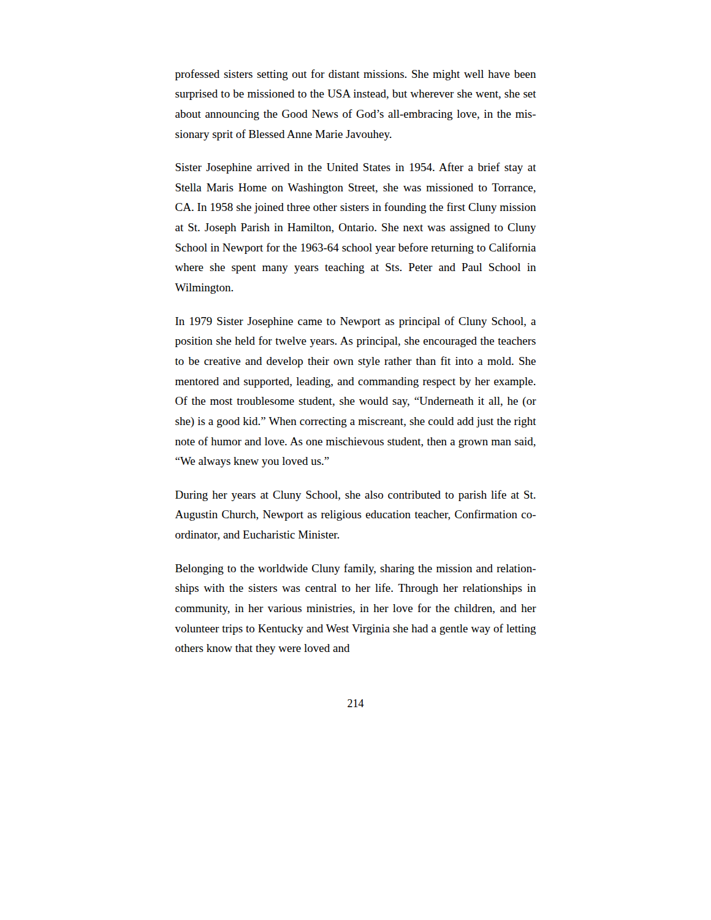professed sisters setting out for distant missions. She might well have been surprised to be missioned to the USA instead, but wherever she went, she set about announcing the Good News of God’s all-embracing love, in the missionary sprit of Blessed Anne Marie Javouhey.
Sister Josephine arrived in the United States in 1954. After a brief stay at Stella Maris Home on Washington Street, she was missioned to Torrance, CA. In 1958 she joined three other sisters in founding the first Cluny mission at St. Joseph Parish in Hamilton, Ontario. She next was assigned to Cluny School in Newport for the 1963-64 school year before returning to California where she spent many years teaching at Sts. Peter and Paul School in Wilmington.
In 1979 Sister Josephine came to Newport as principal of Cluny School, a position she held for twelve years. As principal, she encouraged the teachers to be creative and develop their own style rather than fit into a mold. She mentored and supported, leading, and commanding respect by her example. Of the most troublesome student, she would say, “Underneath it all, he (or she) is a good kid.” When correcting a miscreant, she could add just the right note of humor and love. As one mischievous student, then a grown man said, “We always knew you loved us.”
During her years at Cluny School, she also contributed to parish life at St. Augustin Church, Newport as religious education teacher, Confirmation coordinator, and Eucharistic Minister.
Belonging to the worldwide Cluny family, sharing the mission and relationships with the sisters was central to her life. Through her relationships in community, in her various ministries, in her love for the children, and her volunteer trips to Kentucky and West Virginia she had a gentle way of letting others know that they were loved and
214